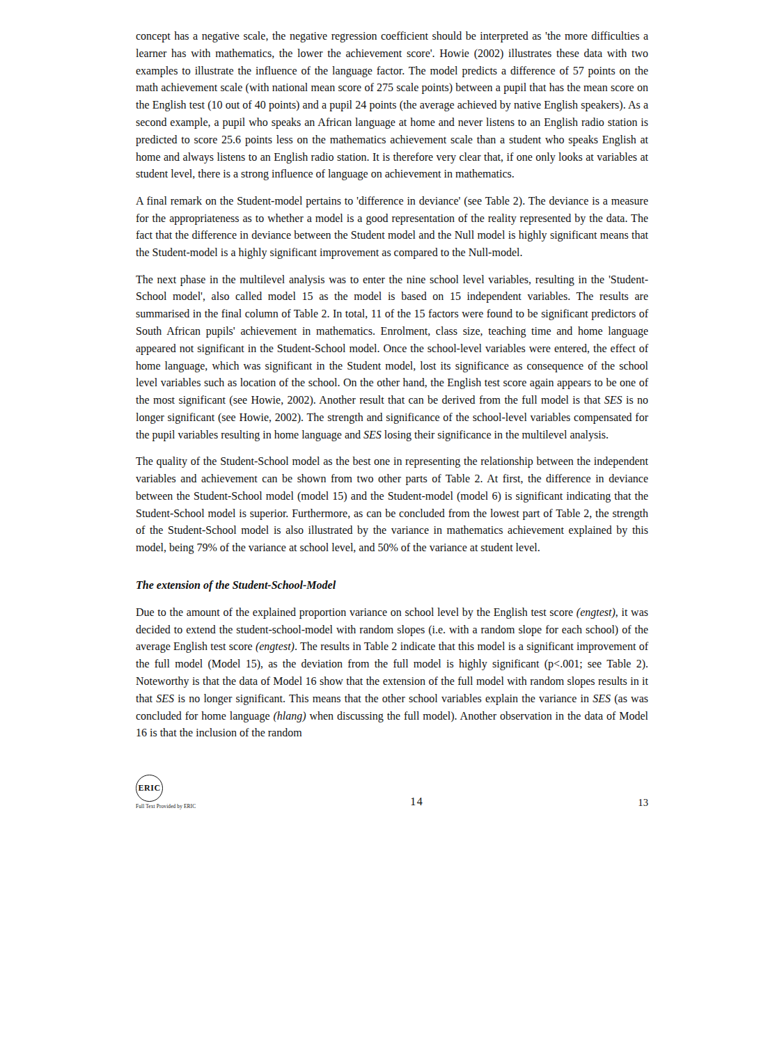concept has a negative scale, the negative regression coefficient should be interpreted as 'the more difficulties a learner has with mathematics, the lower the achievement score'. Howie (2002) illustrates these data with two examples to illustrate the influence of the language factor. The model predicts a difference of 57 points on the math achievement scale (with national mean score of 275 scale points) between a pupil that has the mean score on the English test (10 out of 40 points) and a pupil 24 points (the average achieved by native English speakers). As a second example, a pupil who speaks an African language at home and never listens to an English radio station is predicted to score 25.6 points less on the mathematics achievement scale than a student who speaks English at home and always listens to an English radio station. It is therefore very clear that, if one only looks at variables at student level, there is a strong influence of language on achievement in mathematics.
A final remark on the Student-model pertains to 'difference in deviance' (see Table 2). The deviance is a measure for the appropriateness as to whether a model is a good representation of the reality represented by the data. The fact that the difference in deviance between the Student model and the Null model is highly significant means that the Student-model is a highly significant improvement as compared to the Null-model.
The next phase in the multilevel analysis was to enter the nine school level variables, resulting in the 'Student-School model', also called model 15 as the model is based on 15 independent variables. The results are summarised in the final column of Table 2. In total, 11 of the 15 factors were found to be significant predictors of South African pupils' achievement in mathematics. Enrolment, class size, teaching time and home language appeared not significant in the Student-School model. Once the school-level variables were entered, the effect of home language, which was significant in the Student model, lost its significance as consequence of the school level variables such as location of the school. On the other hand, the English test score again appears to be one of the most significant (see Howie, 2002). Another result that can be derived from the full model is that SES is no longer significant (see Howie, 2002). The strength and significance of the school-level variables compensated for the pupil variables resulting in home language and SES losing their significance in the multilevel analysis.
The quality of the Student-School model as the best one in representing the relationship between the independent variables and achievement can be shown from two other parts of Table 2. At first, the difference in deviance between the Student-School model (model 15) and the Student-model (model 6) is significant indicating that the Student-School model is superior. Furthermore, as can be concluded from the lowest part of Table 2, the strength of the Student-School model is also illustrated by the variance in mathematics achievement explained by this model, being 79% of the variance at school level, and 50% of the variance at student level.
The extension of the Student-School-Model
Due to the amount of the explained proportion variance on school level by the English test score (engtest), it was decided to extend the student-school-model with random slopes (i.e. with a random slope for each school) of the average English test score (engtest). The results in Table 2 indicate that this model is a significant improvement of the full model (Model 15), as the deviation from the full model is highly significant (p<.001; see Table 2). Noteworthy is that the data of Model 16 show that the extension of the full model with random slopes results in it that SES is no longer significant. This means that the other school variables explain the variance in SES (as was concluded for home language (hlang) when discussing the full model). Another observation in the data of Model 16 is that the inclusion of the random
ERIC
Full Text Provided by ERIC
14
13